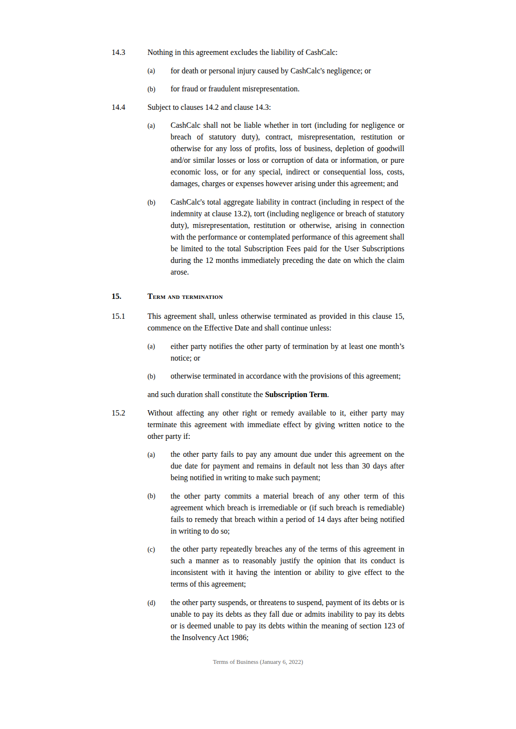14.3
Nothing in this agreement excludes the liability of CashCalc:
(a)
for death or personal injury caused by CashCalc's negligence; or
(b)
for fraud or fraudulent misrepresentation.
14.4
Subject to clauses 14.2 and clause 14.3:
(a)
CashCalc shall not be liable whether in tort (including for negligence or breach of statutory duty), contract, misrepresentation, restitution or otherwise for any loss of profits, loss of business, depletion of goodwill and/or similar losses or loss or corruption of data or information, or pure economic loss, or for any special, indirect or consequential loss, costs, damages, charges or expenses however arising under this agreement; and
(b)
CashCalc's total aggregate liability in contract (including in respect of the indemnity at clause 13.2), tort (including negligence or breach of statutory duty), misrepresentation, restitution or otherwise, arising in connection with the performance or contemplated performance of this agreement shall be limited to the total Subscription Fees paid for the User Subscriptions during the 12 months immediately preceding the date on which the claim arose.
15.
Term and termination
15.1
This agreement shall, unless otherwise terminated as provided in this clause 15, commence on the Effective Date and shall continue unless:
(a)
either party notifies the other party of termination by at least one month’s notice; or
(b)
otherwise terminated in accordance with the provisions of this agreement;
and such duration shall constitute the Subscription Term.
15.2
Without affecting any other right or remedy available to it, either party may terminate this agreement with immediate effect by giving written notice to the other party if:
(a)
the other party fails to pay any amount due under this agreement on the due date for payment and remains in default not less than 30 days after being notified in writing to make such payment;
(b)
the other party commits a material breach of any other term of this agreement which breach is irremediable or (if such breach is remediable) fails to remedy that breach within a period of 14 days after being notified in writing to do so;
(c)
the other party repeatedly breaches any of the terms of this agreement in such a manner as to reasonably justify the opinion that its conduct is inconsistent with it having the intention or ability to give effect to the terms of this agreement;
(d)
the other party suspends, or threatens to suspend, payment of its debts or is unable to pay its debts as they fall due or admits inability to pay its debts or is deemed unable to pay its debts within the meaning of section 123 of the Insolvency Act 1986;
Terms of Business (January 6, 2022)